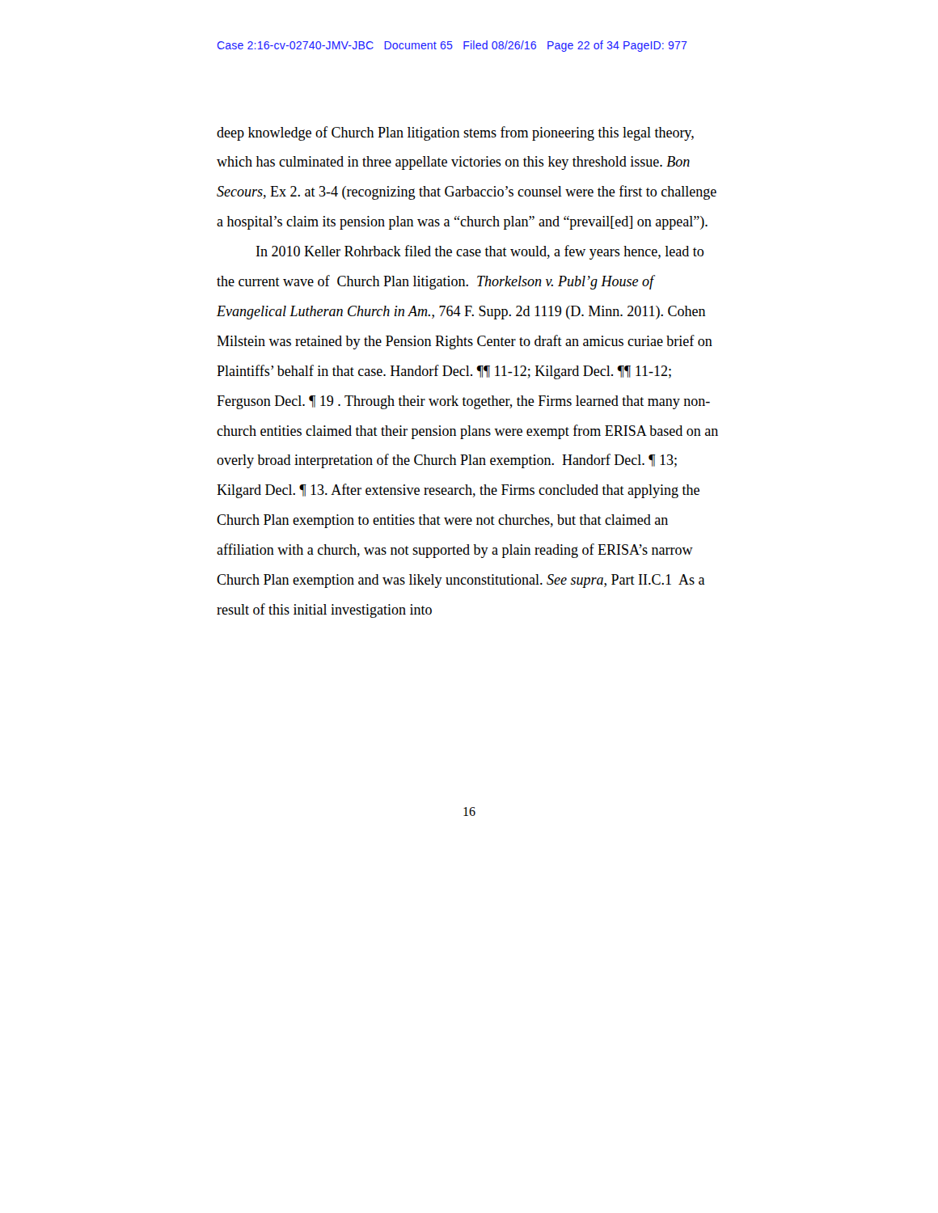Case 2:16-cv-02740-JMV-JBC Document 65 Filed 08/26/16 Page 22 of 34 PageID: 977
deep knowledge of Church Plan litigation stems from pioneering this legal theory, which has culminated in three appellate victories on this key threshold issue. Bon Secours, Ex 2. at 3-4 (recognizing that Garbaccio’s counsel were the first to challenge a hospital’s claim its pension plan was a “church plan” and “prevail[ed] on appeal”).
In 2010 Keller Rohrback filed the case that would, a few years hence, lead to the current wave of Church Plan litigation. Thorkelson v. Publ’g House of Evangelical Lutheran Church in Am., 764 F. Supp. 2d 1119 (D. Minn. 2011). Cohen Milstein was retained by the Pension Rights Center to draft an amicus curiae brief on Plaintiffs’ behalf in that case. Handorf Decl. ¶¶ 11-12; Kilgard Decl. ¶¶ 11-12; Ferguson Decl. ¶ 19 . Through their work together, the Firms learned that many non-church entities claimed that their pension plans were exempt from ERISA based on an overly broad interpretation of the Church Plan exemption. Handorf Decl. ¶ 13; Kilgard Decl. ¶ 13. After extensive research, the Firms concluded that applying the Church Plan exemption to entities that were not churches, but that claimed an affiliation with a church, was not supported by a plain reading of ERISA’s narrow Church Plan exemption and was likely unconstitutional. See supra, Part II.C.1 As a result of this initial investigation into
16